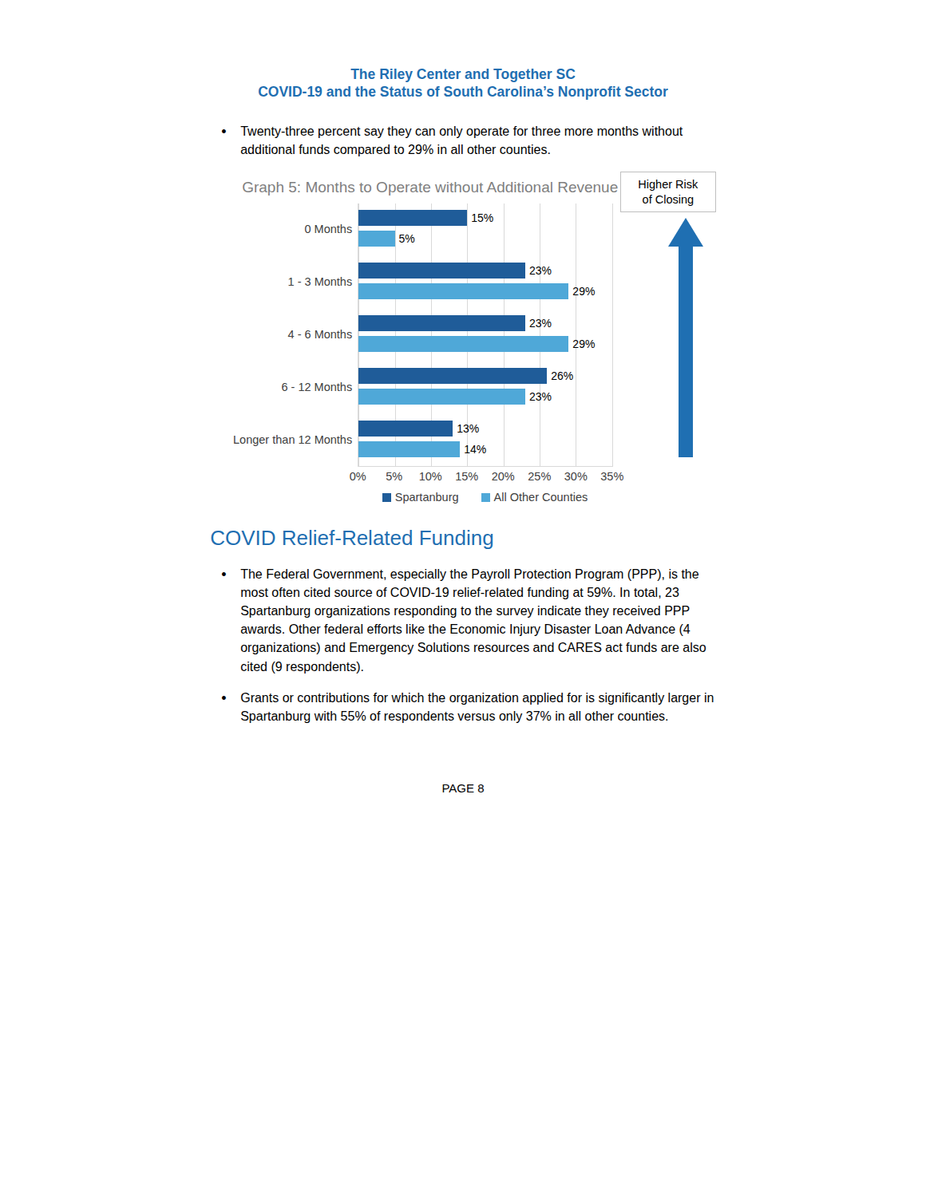The Riley Center and Together SC COVID-19 and the Status of South Carolina’s Nonprofit Sector
Twenty-three percent say they can only operate for three more months without additional funds compared to 29% in all other counties.
Higher Risk
of Closing
Graph 5: Months to Operate without Additional Revenue
0 Months
15%
5%
1 - 3 Months
23%
29%
4 - 6 Months
23%
29%
6 - 12 Months
26%
23%
Longer than 12 Months
13%
14%
0% 5% 10% 15% 20% 25% 30% 35%
Spartanburg All Other Counties
COVID Relief-Related Funding
The Federal Government, especially the Payroll Protection Program (PPP), is the most often cited source of COVID-19 relief-related funding at 59%. In total, 23 Spartanburg organizations responding to the survey indicate they received PPP awards. Other federal efforts like the Economic Injury Disaster Loan Advance (4 organizations) and Emergency Solutions resources and CARES act funds are also cited (9 respondents).
Grants or contributions for which the organization applied for is significantly larger in Spartanburg with 55% of respondents versus only 37% in all other counties.
PAGE 8